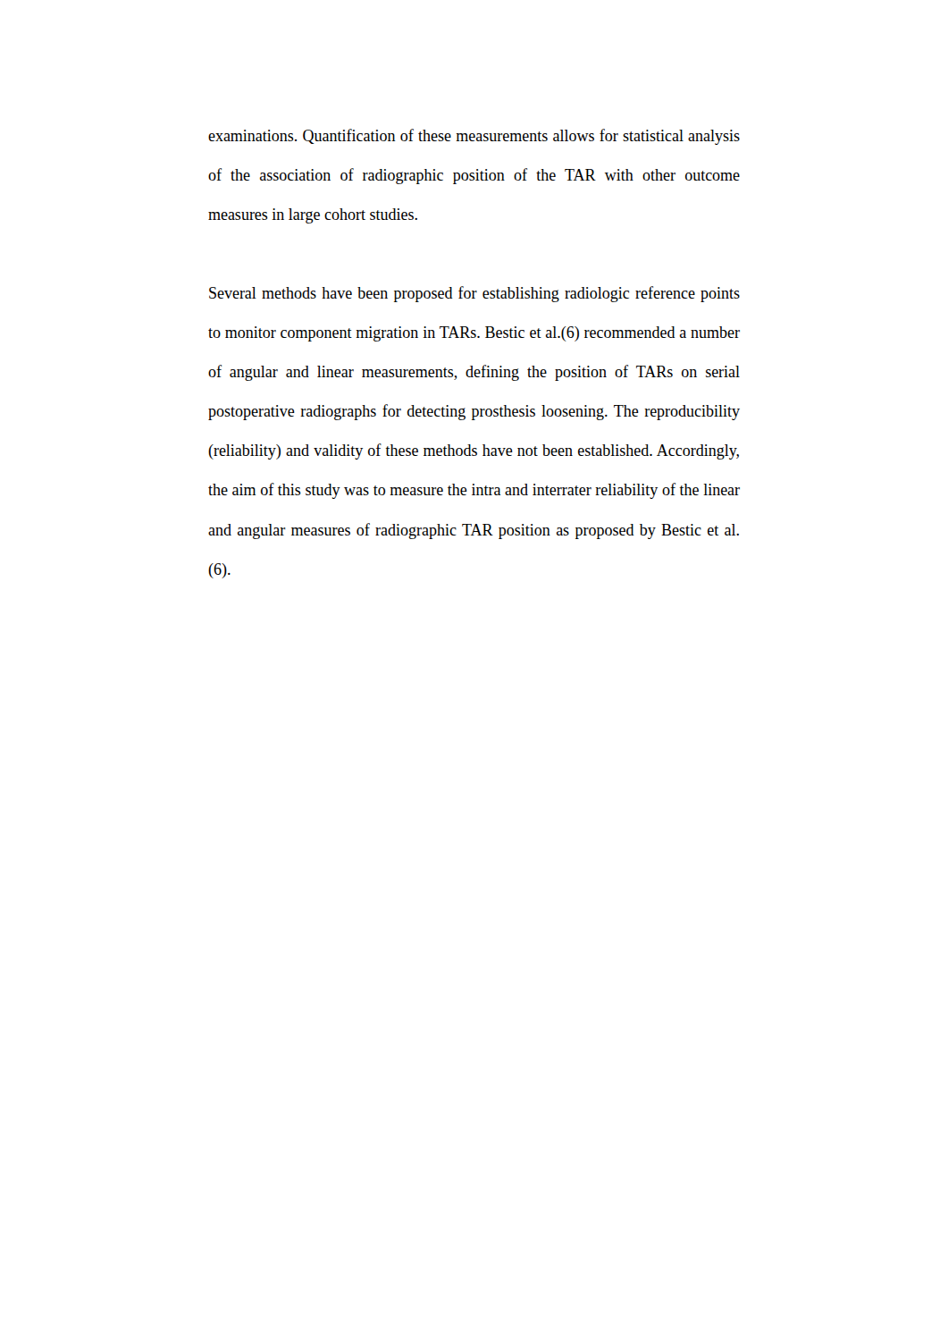examinations. Quantification of these measurements allows for statistical analysis of the association of radiographic position of the TAR with other outcome measures in large cohort studies.
Several methods have been proposed for establishing radiologic reference points to monitor component migration in TARs. Bestic et al.(6) recommended a number of angular and linear measurements, defining the position of TARs on serial postoperative radiographs for detecting prosthesis loosening. The reproducibility (reliability) and validity of these methods have not been established. Accordingly, the aim of this study was to measure the intra and interrater reliability of the linear and angular measures of radiographic TAR position as proposed by Bestic et al.(6).